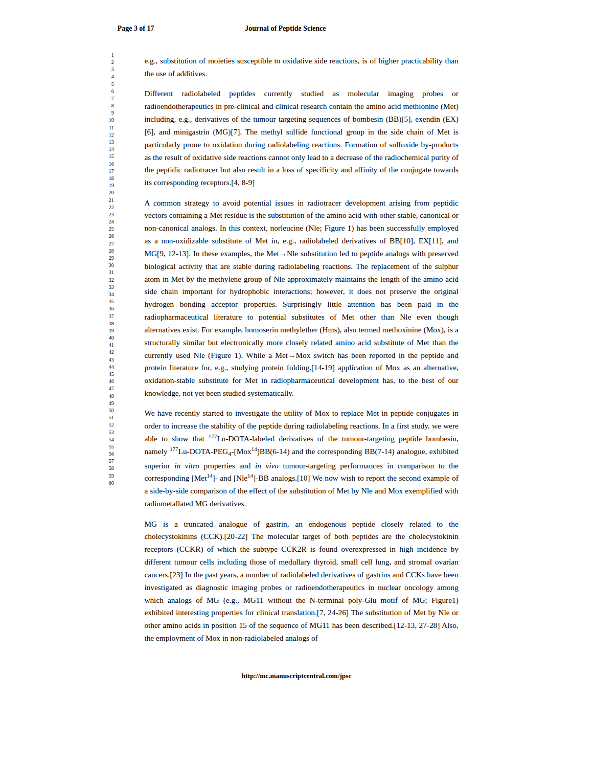Page 3 of 17 Journal of Peptide Science
1
2
3
4
5
6
7
8
9
10
11
12
13
14
15
16
17
18
19
20
21
22
23
24
25
26
27
28
29
30
31
32
33
34
35
36
37
38
39
40
41
42
43
44
45
46
47
48
49
50
51
52
53
54
55
56
57
58
59
60
e.g., substitution of moieties susceptible to oxidative side reactions, is of higher practicability than the use of additives.
Different radiolabeled peptides currently studied as molecular imaging probes or radioendotherapeutics in pre-clinical and clinical research contain the amino acid methionine (Met) including, e.g., derivatives of the tumour targeting sequences of bombesin (BB)[5], exendin (EX)[6], and minigastrin (MG)[7]. The methyl sulfide functional group in the side chain of Met is particularly prone to oxidation during radiolabeling reactions. Formation of sulfoxide by-products as the result of oxidative side reactions cannot only lead to a decrease of the radiochemical purity of the peptidic radiotracer but also result in a loss of specificity and affinity of the conjugate towards its corresponding receptors.[4, 8-9]
A common strategy to avoid potential issues in radiotracer development arising from peptidic vectors containing a Met residue is the substitution of the amino acid with other stable, canonical or non-canonical analogs. In this context, norleucine (Nle; Figure 1) has been successfully employed as a non-oxidizable substitute of Met in, e.g., radiolabeled derivatives of BB[10], EX[11], and MG[9, 12-13]. In these examples, the Met→Nle substitution led to peptide analogs with preserved biological activity that are stable during radiolabeling reactions. The replacement of the sulphur atom in Met by the methylene group of Nle approximately maintains the length of the amino acid side chain important for hydrophobic interactions; however, it does not preserve the original hydrogen bonding acceptor properties. Surprisingly little attention has been paid in the radiopharmaceutical literature to potential substitutes of Met other than Nle even though alternatives exist. For example, homoserin methylether (Hms), also termed methoxinine (Mox), is a structurally similar but electronically more closely related amino acid substitute of Met than the currently used Nle (Figure 1). While a Met→Mox switch has been reported in the peptide and protein literature for, e.g., studying protein folding,[14-19] application of Mox as an alternative, oxidation-stable substitute for Met in radiopharmaceutical development has, to the best of our knowledge, not yet been studied systematically.
We have recently started to investigate the utility of Mox to replace Met in peptide conjugates in order to increase the stability of the peptide during radiolabeling reactions. In a first study, we were able to show that 177Lu-DOTA-labeled derivatives of the tumour-targeting peptide bombesin, namely 177Lu-DOTA-PEG4-[Mox14]BB(6-14) and the corresponding BB(7-14) analogue, exhibited superior in vitro properties and in vivo tumour-targeting performances in comparison to the corresponding [Met14]- and [Nle14]-BB analogs.[10] We now wish to report the second example of a side-by-side comparison of the effect of the substitution of Met by Nle and Mox exemplified with radiometallated MG derivatives.
MG is a truncated analogue of gastrin, an endogenous peptide closely related to the cholecystokinins (CCK).[20-22] The molecular target of both peptides are the cholecystokinin receptors (CCKR) of which the subtype CCK2R is found overexpressed in high incidence by different tumour cells including those of medullary thyroid, small cell lung, and stromal ovarian cancers.[23] In the past years, a number of radiolabeled derivatives of gastrins and CCKs have been investigated as diagnostic imaging probes or radioendotherapeutics in nuclear oncology among which analogs of MG (e.g., MG11 without the N-terminal poly-Glu motif of MG; Figure1) exhibited interesting properties for clinical translation.[7, 24-26] The substitution of Met by Nle or other amino acids in position 15 of the sequence of MG11 has been described.[12-13, 27-28] Also, the employment of Mox in non-radiolabeled analogs of
http://mc.manuscriptcentral.com/jpsc